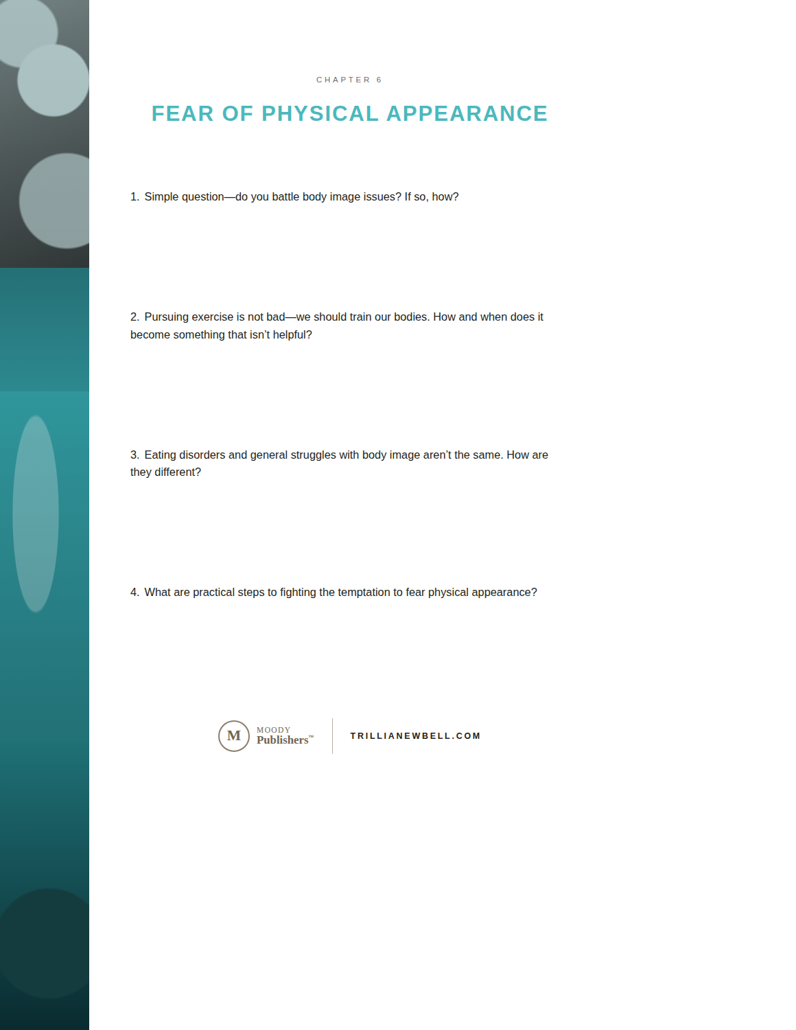Chapter 6
Fear of Physical Appearance
1. Simple question—do you battle body image issues? If so, how?
2. Pursuing exercise is not bad—we should train our bodies. How and when does it become something that isn’t helpful?
3. Eating disorders and general struggles with body image aren’t the same. How are they different?
4. What are practical steps to fighting the temptation to fear physical appearance?
M
Moody Publishers™
trillianewbell.com